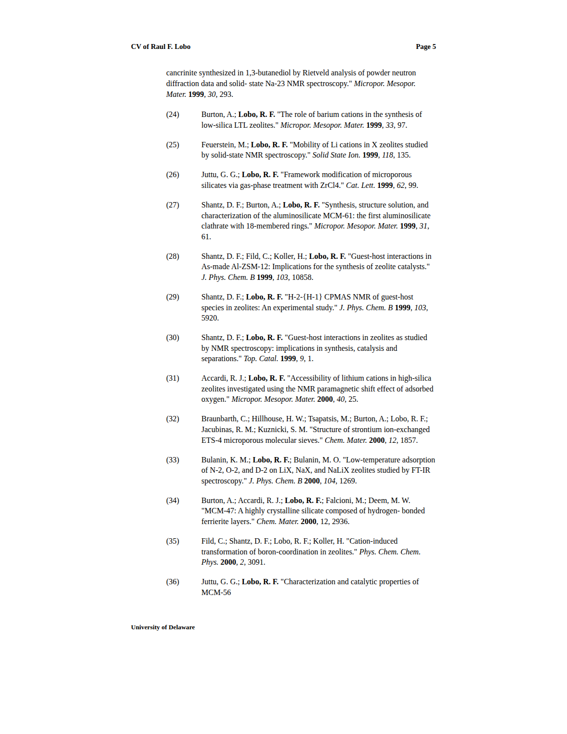CV of Raul F. Lobo
Page 5
cancrinite synthesized in 1,3-butanediol by Rietveld analysis of powder neutron diffraction data and solid- state Na-23 NMR spectroscopy." Micropor. Mesopor. Mater. 1999, 30, 293.
(24) Burton, A.; Lobo, R. F. "The role of barium cations in the synthesis of low-silica LTL zeolites." Micropor. Mesopor. Mater. 1999, 33, 97.
(25) Feuerstein, M.; Lobo, R. F. "Mobility of Li cations in X zeolites studied by solid-state NMR spectroscopy." Solid State Ion. 1999, 118, 135.
(26) Juttu, G. G.; Lobo, R. F. "Framework modification of microporous silicates via gas-phase treatment with ZrCl4." Cat. Lett. 1999, 62, 99.
(27) Shantz, D. F.; Burton, A.; Lobo, R. F. "Synthesis, structure solution, and characterization of the aluminosilicate MCM-61: the first aluminosilicate clathrate with 18-membered rings." Micropor. Mesopor. Mater. 1999, 31, 61.
(28) Shantz, D. F.; Fild, C.; Koller, H.; Lobo, R. F. "Guest-host interactions in As-made Al-ZSM-12: Implications for the synthesis of zeolite catalysts." J. Phys. Chem. B 1999, 103, 10858.
(29) Shantz, D. F.; Lobo, R. F. "H-2-{H-1} CPMAS NMR of guest-host species in zeolites: An experimental study." J. Phys. Chem. B 1999, 103, 5920.
(30) Shantz, D. F.; Lobo, R. F. "Guest-host interactions in zeolites as studied by NMR spectroscopy: implications in synthesis, catalysis and separations." Top. Catal. 1999, 9, 1.
(31) Accardi, R. J.; Lobo, R. F. "Accessibility of lithium cations in high-silica zeolites investigated using the NMR paramagnetic shift effect of adsorbed oxygen." Micropor. Mesopor. Mater. 2000, 40, 25.
(32) Braunbarth, C.; Hillhouse, H. W.; Tsapatsis, M.; Burton, A.; Lobo, R. F.; Jacubinas, R. M.; Kuznicki, S. M. "Structure of strontium ion-exchanged ETS-4 microporous molecular sieves." Chem. Mater. 2000, 12, 1857.
(33) Bulanin, K. M.; Lobo, R. F.; Bulanin, M. O. "Low-temperature adsorption of N-2, O-2, and D-2 on LiX, NaX, and NaLiX zeolites studied by FT-IR spectroscopy." J. Phys. Chem. B 2000, 104, 1269.
(34) Burton, A.; Accardi, R. J.; Lobo, R. F.; Falcioni, M.; Deem, M. W. "MCM-47: A highly crystalline silicate composed of hydrogen- bonded ferrierite layers." Chem. Mater. 2000, 12, 2936.
(35) Fild, C.; Shantz, D. F.; Lobo, R. F.; Koller, H. "Cation-induced transformation of boron-coordination in zeolites." Phys. Chem. Chem. Phys. 2000, 2, 3091.
(36) Juttu, G. G.; Lobo, R. F. "Characterization and catalytic properties of MCM-56
University of Delaware